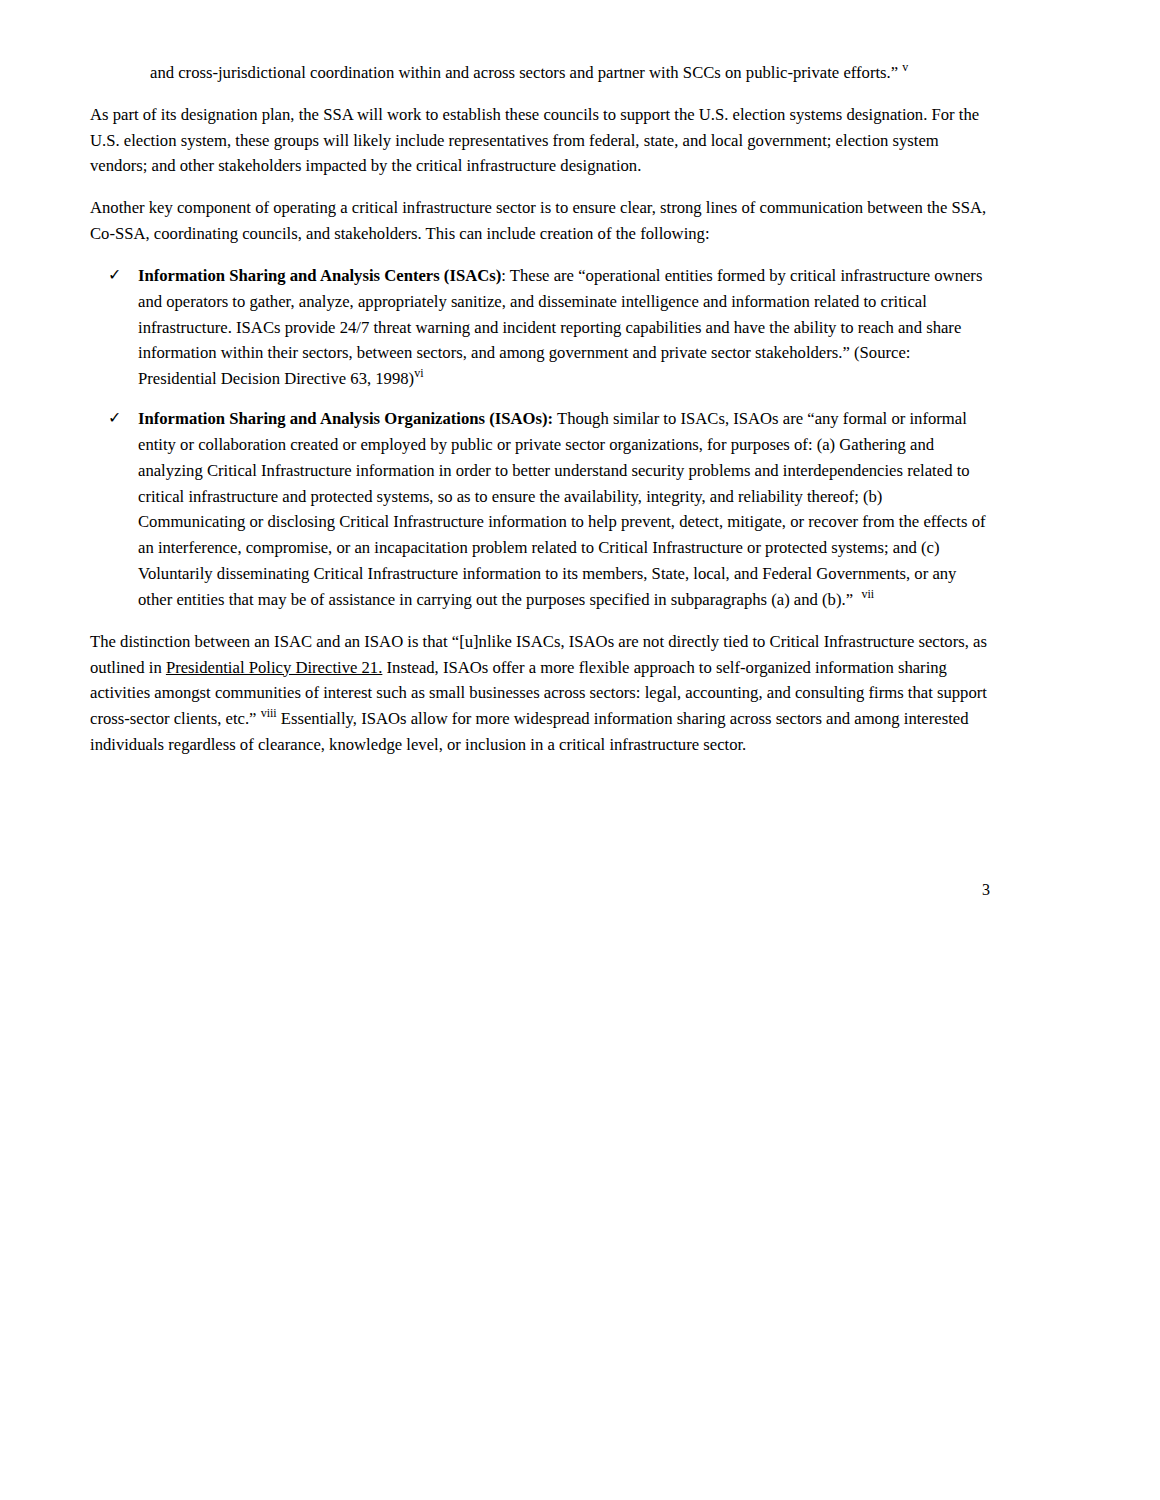and cross-jurisdictional coordination within and across sectors and partner with SCCs on public-private efforts.” v
As part of its designation plan, the SSA will work to establish these councils to support the U.S. election systems designation. For the U.S. election system, these groups will likely include representatives from federal, state, and local government; election system vendors; and other stakeholders impacted by the critical infrastructure designation.
Another key component of operating a critical infrastructure sector is to ensure clear, strong lines of communication between the SSA, Co-SSA, coordinating councils, and stakeholders. This can include creation of the following:
Information Sharing and Analysis Centers (ISACs): These are “operational entities formed by critical infrastructure owners and operators to gather, analyze, appropriately sanitize, and disseminate intelligence and information related to critical infrastructure. ISACs provide 24/7 threat warning and incident reporting capabilities and have the ability to reach and share information within their sectors, between sectors, and among government and private sector stakeholders.” (Source: Presidential Decision Directive 63, 1998)vi
Information Sharing and Analysis Organizations (ISAOs): Though similar to ISACs, ISAOs are “any formal or informal entity or collaboration created or employed by public or private sector organizations, for purposes of: (a) Gathering and analyzing Critical Infrastructure information in order to better understand security problems and interdependencies related to critical infrastructure and protected systems, so as to ensure the availability, integrity, and reliability thereof; (b) Communicating or disclosing Critical Infrastructure information to help prevent, detect, mitigate, or recover from the effects of an interference, compromise, or an incapacitation problem related to Critical Infrastructure or protected systems; and (c) Voluntarily disseminating Critical Infrastructure information to its members, State, local, and Federal Governments, or any other entities that may be of assistance in carrying out the purposes specified in subparagraphs (a) and (b).” vii
The distinction between an ISAC and an ISAO is that “[u]nlike ISACs, ISAOs are not directly tied to Critical Infrastructure sectors, as outlined in Presidential Policy Directive 21. Instead, ISAOs offer a more flexible approach to self-organized information sharing activities amongst communities of interest such as small businesses across sectors: legal, accounting, and consulting firms that support cross-sector clients, etc.” viii Essentially, ISAOs allow for more widespread information sharing across sectors and among interested individuals regardless of clearance, knowledge level, or inclusion in a critical infrastructure sector.
3